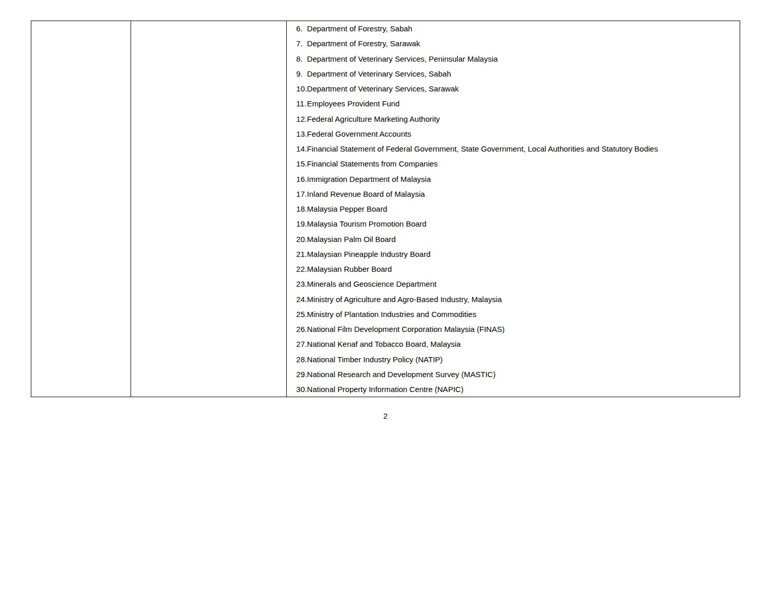| | | 6. Department of Forestry, Sabah 7. Department of Forestry, Sarawak 8. Department of Veterinary Services, Peninsular Malaysia 9. Department of Veterinary Services, Sabah 10. Department of Veterinary Services, Sarawak 11. Employees Provident Fund 12. Federal Agriculture Marketing Authority 13. Federal Government Accounts 14. Financial Statement of Federal Government, State Government, Local Authorities and Statutory Bodies 15. Financial Statements from Companies 16. Immigration Department of Malaysia 17. Inland Revenue Board of Malaysia 18. Malaysia Pepper Board 19. Malaysia Tourism Promotion Board 20. Malaysian Palm Oil Board 21. Malaysian Pineapple Industry Board 22. Malaysian Rubber Board 23. Minerals and Geoscience Department 24. Ministry of Agriculture and Agro-Based Industry, Malaysia 25. Ministry of Plantation Industries and Commodities 26. National Film Development Corporation Malaysia (FINAS) 27. National Kenaf and Tobacco Board, Malaysia 28. National Timber Industry Policy (NATIP) 29. National Research and Development Survey (MASTIC) 30. National Property Information Centre (NAPIC) |
2